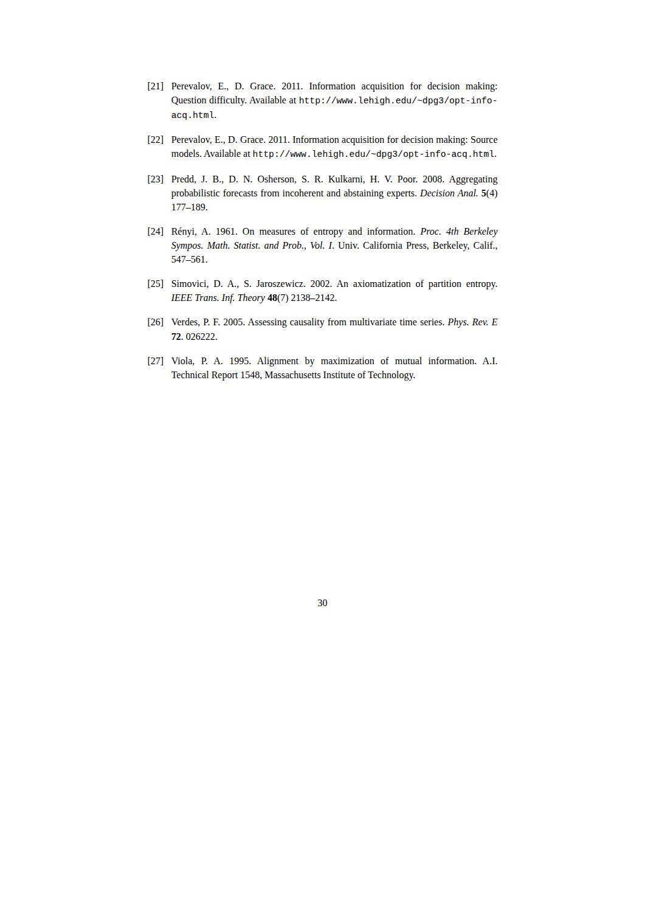[21] Perevalov, E., D. Grace. 2011. Information acquisition for decision making: Question difficulty. Available at http://www.lehigh.edu/~dpg3/opt-info-acq.html.
[22] Perevalov, E., D. Grace. 2011. Information acquisition for decision making: Source models. Available at http://www.lehigh.edu/~dpg3/opt-info-acq.html.
[23] Predd, J. B., D. N. Osherson, S. R. Kulkarni, H. V. Poor. 2008. Aggregating probabilistic forecasts from incoherent and abstaining experts. Decision Anal. 5(4) 177–189.
[24] Rényi, A. 1961. On measures of entropy and information. Proc. 4th Berkeley Sympos. Math. Statist. and Prob., Vol. I. Univ. California Press, Berkeley, Calif., 547–561.
[25] Simovici, D. A., S. Jaroszewicz. 2002. An axiomatization of partition entropy. IEEE Trans. Inf. Theory 48(7) 2138–2142.
[26] Verdes, P. F. 2005. Assessing causality from multivariate time series. Phys. Rev. E 72. 026222.
[27] Viola, P. A. 1995. Alignment by maximization of mutual information. A.I. Technical Report 1548, Massachusetts Institute of Technology.
30